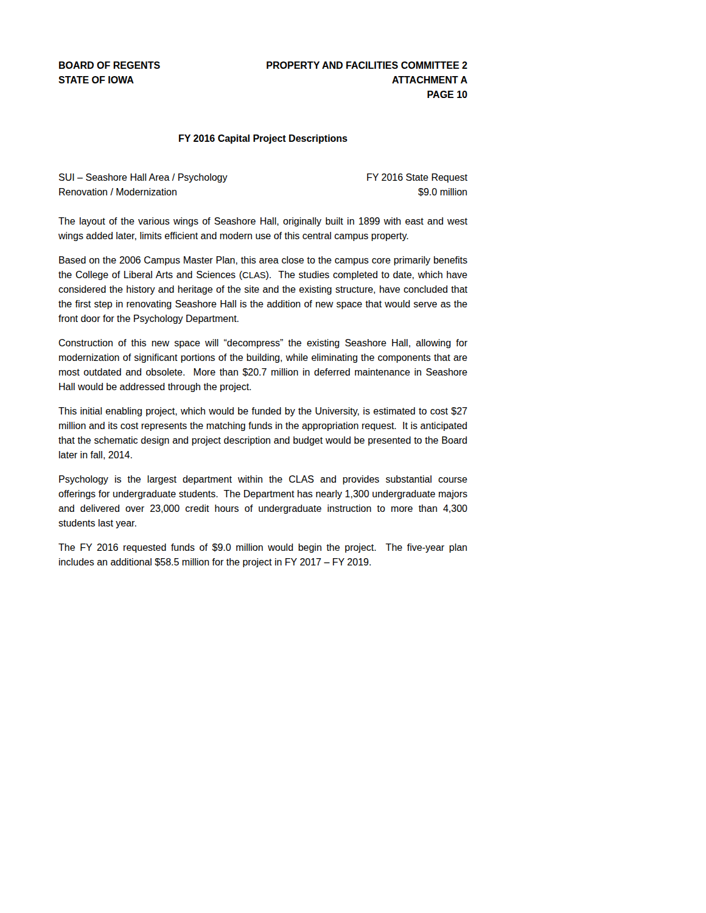BOARD OF REGENTS PROPERTY AND FACILITIES COMMITTEE 2
STATE OF IOWA ATTACHMENT A
PAGE 10
FY 2016 Capital Project Descriptions
SUI – Seashore Hall Area / Psychology
Renovation / Modernization
FY 2016 State Request
$9.0 million
The layout of the various wings of Seashore Hall, originally built in 1899 with east and west wings added later, limits efficient and modern use of this central campus property.
Based on the 2006 Campus Master Plan, this area close to the campus core primarily benefits the College of Liberal Arts and Sciences (CLAS). The studies completed to date, which have considered the history and heritage of the site and the existing structure, have concluded that the first step in renovating Seashore Hall is the addition of new space that would serve as the front door for the Psychology Department.
Construction of this new space will “decompress” the existing Seashore Hall, allowing for modernization of significant portions of the building, while eliminating the components that are most outdated and obsolete. More than $20.7 million in deferred maintenance in Seashore Hall would be addressed through the project.
This initial enabling project, which would be funded by the University, is estimated to cost $27 million and its cost represents the matching funds in the appropriation request. It is anticipated that the schematic design and project description and budget would be presented to the Board later in fall, 2014.
Psychology is the largest department within the CLAS and provides substantial course offerings for undergraduate students. The Department has nearly 1,300 undergraduate majors and delivered over 23,000 credit hours of undergraduate instruction to more than 4,300 students last year.
The FY 2016 requested funds of $9.0 million would begin the project. The five-year plan includes an additional $58.5 million for the project in FY 2017 – FY 2019.